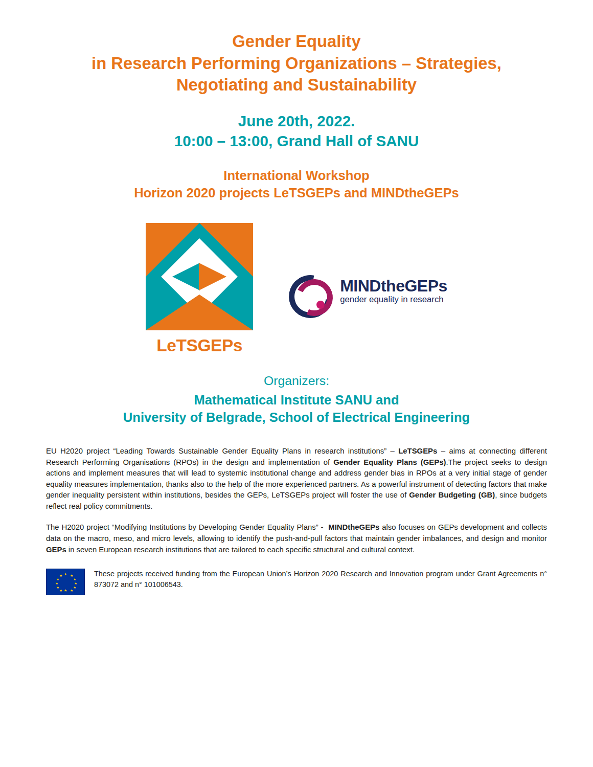Gender Equality
in Research Performing Organizations – Strategies,
Negotiating and Sustainability
June 20th, 2022.
10:00 – 13:00, Grand Hall of SANU
International Workshop
Horizon 2020 projects LeTSGEPs and MINDtheGEPs
LeTSGEPs
MINDtheGEPs
gender equality in research
Organizers:
Mathematical Institute SANU and
University of Belgrade, School of Electrical Engineering
EU H2020 project “Leading Towards Sustainable Gender Equality Plans in research institutions” – LeTSGEPs – aims at connecting different Research Performing Organisations (RPOs) in the design and implementation of Gender Equality Plans (GEPs).The project seeks to design actions and implement measures that will lead to systemic institutional change and address gender bias in RPOs at a very initial stage of gender equality measures implementation, thanks also to the help of the more experienced partners. As a powerful instrument of detecting factors that make gender inequality persistent within institutions, besides the GEPs, LeTSGEPs project will foster the use of Gender Budgeting (GB), since budgets reflect real policy commitments.
The H2020 project “Modifying Institutions by Developing Gender Equality Plans” - MINDtheGEPs also focuses on GEPs development and collects data on the macro, meso, and micro levels, allowing to identify the push-and-pull factors that maintain gender imbalances, and design and monitor GEPs in seven European research institutions that are tailored to each specific structural and cultural context.
★ ★ ★ ★ ★ ★ ★ ★ ★ ★ ★ ★
These projects received funding from the European Union’s Horizon 2020 Research and Innovation program under Grant Agreements n° 873072 and n° 101006543.